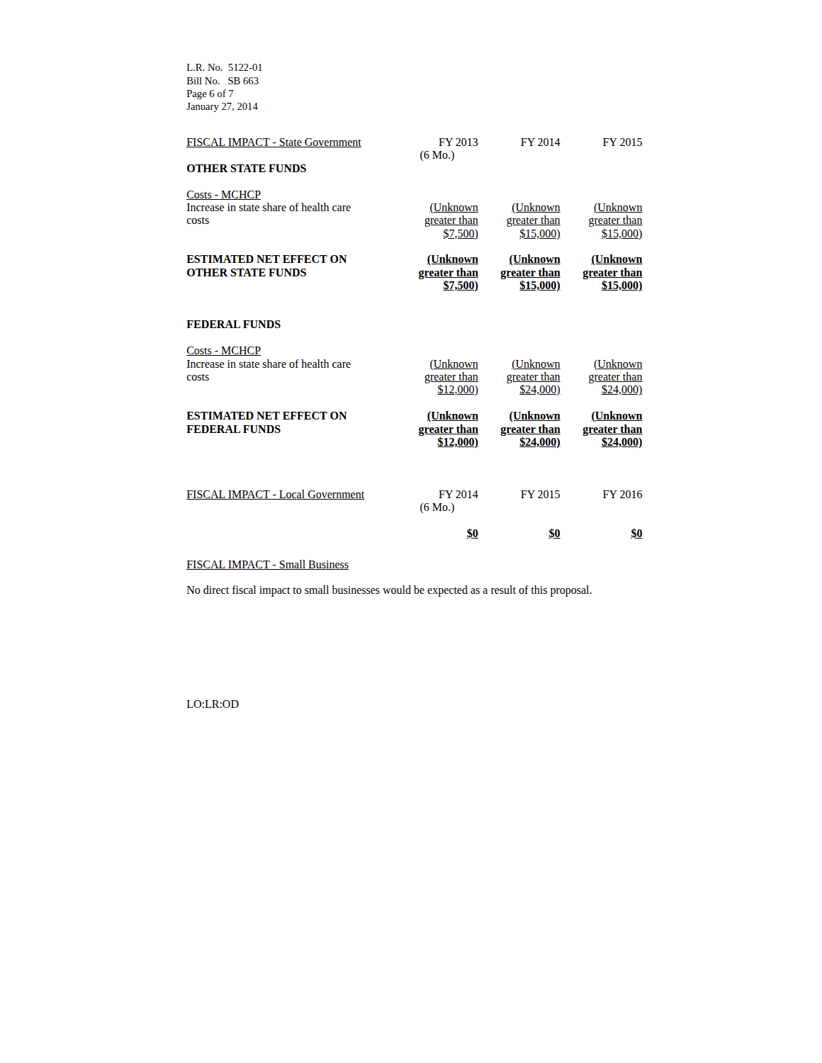L.R. No. 5122-01
Bill No. SB 663
Page 6 of 7
January 27, 2014
| FISCAL IMPACT - State Government | FY 2013 | FY 2014 | FY 2015 |
| | (6 Mo.) | | |
| OTHER STATE FUNDS | | | |
| Costs - MCHCP | | | |
| Increase in state share of health care | (Unknown | (Unknown | (Unknown |
| costs | greater than | greater than | greater than |
| | $7,500) | $15,000) | $15,000) |
| ESTIMATED NET EFFECT ON | (Unknown | (Unknown | (Unknown |
| OTHER STATE FUNDS | greater than | greater than | greater than |
| | $7,500) | $15,000) | $15,000) |
| FEDERAL FUNDS | | | |
| Costs - MCHCP | | | |
| Increase in state share of health care | (Unknown | (Unknown | (Unknown |
| costs | greater than | greater than | greater than |
| | $12,000) | $24,000) | $24,000) |
| ESTIMATED NET EFFECT ON | (Unknown | (Unknown | (Unknown |
| FEDERAL FUNDS | greater than | greater than | greater than |
| | $12,000) | $24,000) | $24,000) |
| FISCAL IMPACT - Local Government | FY 2014 | FY 2015 | FY 2016 |
| | (6 Mo.) | | |
| | $0 | $0 | $0 |
FISCAL IMPACT - Small Business
No direct fiscal impact to small businesses would be expected as a result of this proposal.
LO:LR:OD